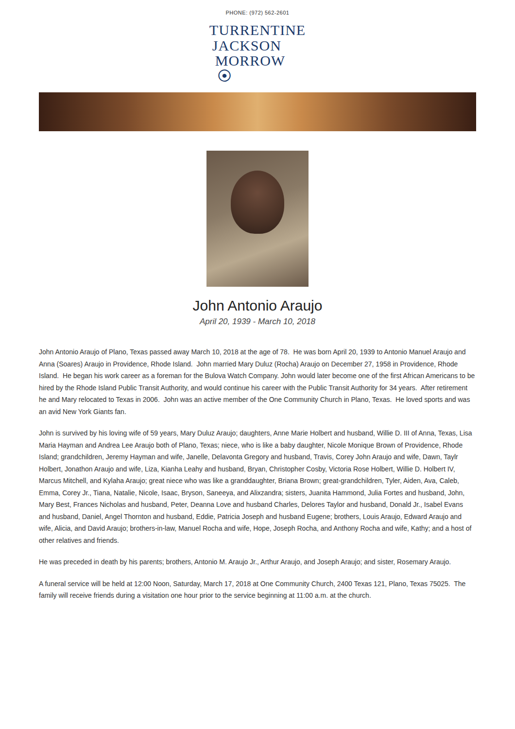PHONE: (972) 562-2601
TURRENTINE JACKSON MORROW⦿
John Antonio Araujo
April 20, 1939 - March 10, 2018
John Antonio Araujo of Plano, Texas passed away March 10, 2018 at the age of 78. He was born April 20, 1939 to Antonio Manuel Araujo and Anna (Soares) Araujo in Providence, Rhode Island. John married Mary Duluz (Rocha) Araujo on December 27, 1958 in Providence, Rhode Island. He began his work career as a foreman for the Bulova Watch Company. John would later become one of the first African Americans to be hired by the Rhode Island Public Transit Authority, and would continue his career with the Public Transit Authority for 34 years. After retirement he and Mary relocated to Texas in 2006. John was an active member of the One Community Church in Plano, Texas. He loved sports and was an avid New York Giants fan.
John is survived by his loving wife of 59 years, Mary Duluz Araujo; daughters, Anne Marie Holbert and husband, Willie D. III of Anna, Texas, Lisa Maria Hayman and Andrea Lee Araujo both of Plano, Texas; niece, who is like a baby daughter, Nicole Monique Brown of Providence, Rhode Island; grandchildren, Jeremy Hayman and wife, Janelle, Delavonta Gregory and husband, Travis, Corey John Araujo and wife, Dawn, Taylr Holbert, Jonathon Araujo and wife, Liza, Kianha Leahy and husband, Bryan, Christopher Cosby, Victoria Rose Holbert, Willie D. Holbert IV, Marcus Mitchell, and Kylaha Araujo; great niece who was like a granddaughter, Briana Brown; great-grandchildren, Tyler, Aiden, Ava, Caleb, Emma, Corey Jr., Tiana, Natalie, Nicole, Isaac, Bryson, Saneeya, and Alixzandra; sisters, Juanita Hammond, Julia Fortes and husband, John, Mary Best, Frances Nicholas and husband, Peter, Deanna Love and husband Charles, Delores Taylor and husband, Donald Jr., Isabel Evans and husband, Daniel, Angel Thornton and husband, Eddie, Patricia Joseph and husband Eugene; brothers, Louis Araujo, Edward Araujo and wife, Alicia, and David Araujo; brothers-in-law, Manuel Rocha and wife, Hope, Joseph Rocha, and Anthony Rocha and wife, Kathy; and a host of other relatives and friends.
He was preceded in death by his parents; brothers, Antonio M. Araujo Jr., Arthur Araujo, and Joseph Araujo; and sister, Rosemary Araujo.
A funeral service will be held at 12:00 Noon, Saturday, March 17, 2018 at One Community Church, 2400 Texas 121, Plano, Texas 75025. The family will receive friends during a visitation one hour prior to the service beginning at 11:00 a.m. at the church.